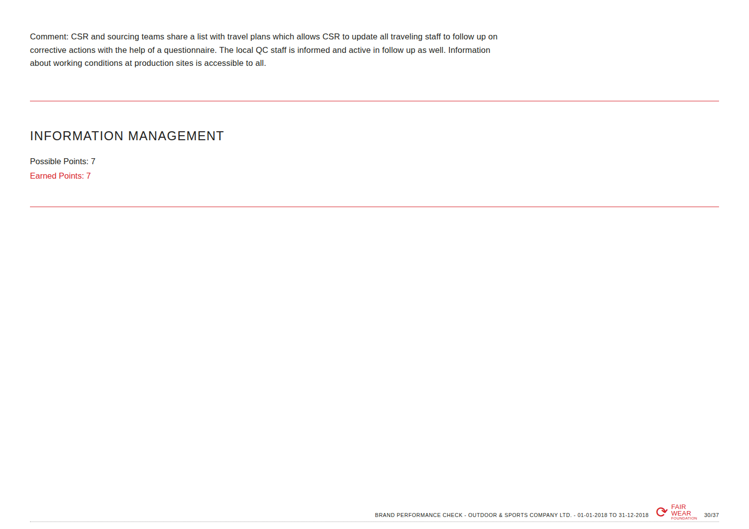Comment: CSR and sourcing teams share a list with travel plans which allows CSR to update all traveling staff to follow up on corrective actions with the help of a questionnaire. The local QC staff is informed and active in follow up as well. Information about working conditions at production sites is accessible to all.
INFORMATION MANAGEMENT
Possible Points: 7
Earned Points: 7
BRAND PERFORMANCE CHECK - OUTDOOR & SPORTS COMPANY LTD. - 01-01-2018 TO 31-12-2018
⟳ FAIR
WEARFOUNDATION
30/37